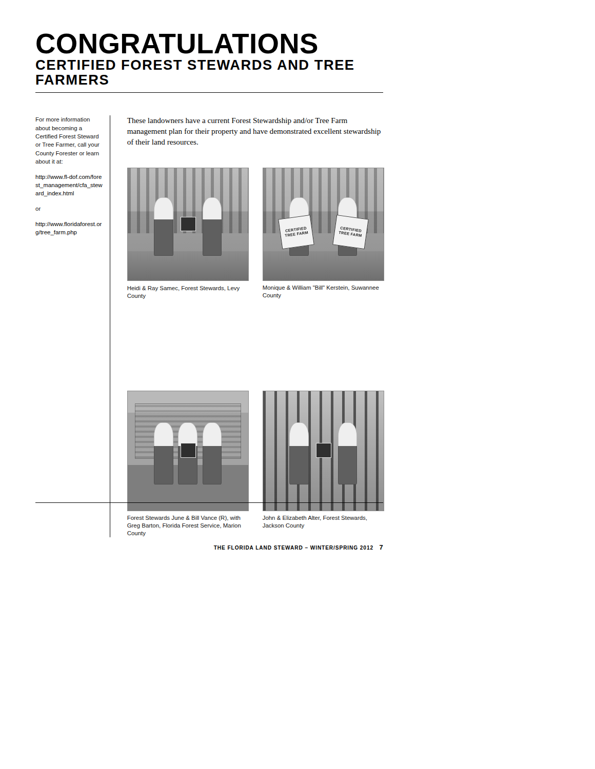Congratulations
Certified Forest Stewards and Tree Farmers
For more information about becoming a Certified Forest Steward or Tree Farmer, call your County Forester or learn about it at:
http://www.fl-dof.com/forest_management/cfa_steward_index.html
or
http://www.floridaforest.org/tree_farm.php
These landowners have a current Forest Stewardship and/or Tree Farm management plan for their property and have demonstrated excellent stewardship of their land resources.
Heidi & Ray Samec, Forest Stewards, Levy County
CERTIFIED
TREE FARM
CERTIFIED
TREE FARM
Monique & William "Bill" Kerstein, Suwannee County
Forest Stewards June & Bill Vance (R), with Greg Barton, Florida Forest Service, Marion County
John & Elizabeth Alter, Forest Stewards, Jackson County
The Florida Land Steward – Winter/Spring 2012 7